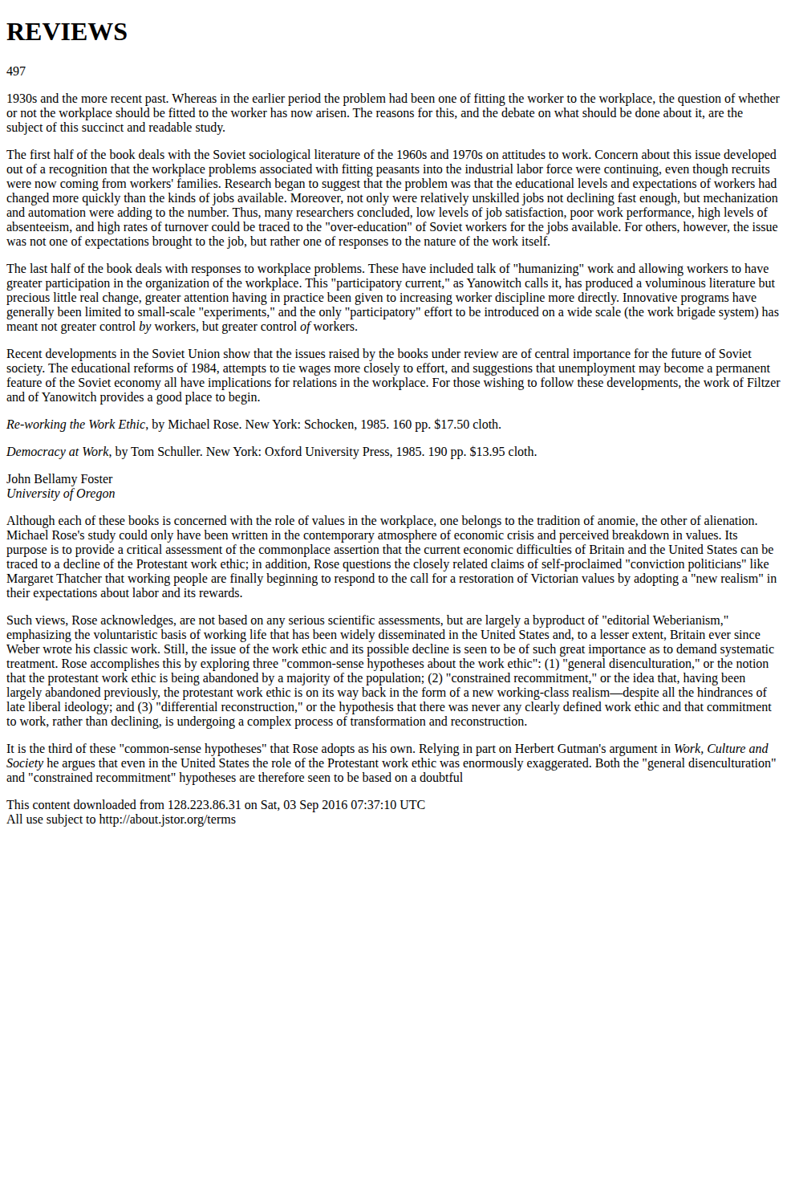REVIEWS
497
1930s and the more recent past. Whereas in the earlier period the problem had been one of fitting the worker to the workplace, the question of whether or not the workplace should be fitted to the worker has now arisen. The reasons for this, and the debate on what should be done about it, are the subject of this succinct and readable study.
The first half of the book deals with the Soviet sociological literature of the 1960s and 1970s on attitudes to work. Concern about this issue developed out of a recognition that the workplace problems associated with fitting peasants into the industrial labor force were continuing, even though recruits were now coming from workers' families. Research began to suggest that the problem was that the educational levels and expectations of workers had changed more quickly than the kinds of jobs available. Moreover, not only were relatively unskilled jobs not declining fast enough, but mechanization and automation were adding to the number. Thus, many researchers concluded, low levels of job satisfaction, poor work performance, high levels of absenteeism, and high rates of turnover could be traced to the "over-education" of Soviet workers for the jobs available. For others, however, the issue was not one of expectations brought to the job, but rather one of responses to the nature of the work itself.
The last half of the book deals with responses to workplace problems. These have included talk of "humanizing" work and allowing workers to have greater participation in the organization of the workplace. This "participatory current," as Yanowitch calls it, has produced a voluminous literature but precious little real change, greater attention having in practice been given to increasing worker discipline more directly. Innovative programs have generally been limited to small-scale "experiments," and the only "participatory" effort to be introduced on a wide scale (the work brigade system) has meant not greater control by workers, but greater control of workers.
Recent developments in the Soviet Union show that the issues raised by the books under review are of central importance for the future of Soviet society. The educational reforms of 1984, attempts to tie wages more closely to effort, and suggestions that unemployment may become a permanent feature of the Soviet economy all have implications for relations in the workplace. For those wishing to follow these developments, the work of Filtzer and of Yanowitch provides a good place to begin.
Re-working the Work Ethic, by Michael Rose. New York: Schocken, 1985. 160 pp. $17.50 cloth.
Democracy at Work, by Tom Schuller. New York: Oxford University Press, 1985. 190 pp. $13.95 cloth.
John Bellamy Foster
University of Oregon
Although each of these books is concerned with the role of values in the workplace, one belongs to the tradition of anomie, the other of alienation. Michael Rose's study could only have been written in the contemporary atmosphere of economic crisis and perceived breakdown in values. Its purpose is to provide a critical assessment of the commonplace assertion that the current economic difficulties of Britain and the United States can be traced to a decline of the Protestant work ethic; in addition, Rose questions the closely related claims of self-proclaimed "conviction politicians" like Margaret Thatcher that working people are finally beginning to respond to the call for a restoration of Victorian values by adopting a "new realism" in their expectations about labor and its rewards.
Such views, Rose acknowledges, are not based on any serious scientific assessments, but are largely a byproduct of "editorial Weberianism," emphasizing the voluntaristic basis of working life that has been widely disseminated in the United States and, to a lesser extent, Britain ever since Weber wrote his classic work. Still, the issue of the work ethic and its possible decline is seen to be of such great importance as to demand systematic treatment. Rose accomplishes this by exploring three "common-sense hypotheses about the work ethic": (1) "general disenculturation," or the notion that the protestant work ethic is being abandoned by a majority of the population; (2) "constrained recommitment," or the idea that, having been largely abandoned previously, the protestant work ethic is on its way back in the form of a new working-class realism—despite all the hindrances of late liberal ideology; and (3) "differential reconstruction," or the hypothesis that there was never any clearly defined work ethic and that commitment to work, rather than declining, is undergoing a complex process of transformation and reconstruction.
It is the third of these "common-sense hypotheses" that Rose adopts as his own. Relying in part on Herbert Gutman's argument in Work, Culture and Society he argues that even in the United States the role of the Protestant work ethic was enormously exaggerated. Both the "general disenculturation" and "constrained recommitment" hypotheses are therefore seen to be based on a doubtful
This content downloaded from 128.223.86.31 on Sat, 03 Sep 2016 07:37:10 UTC
All use subject to http://about.jstor.org/terms